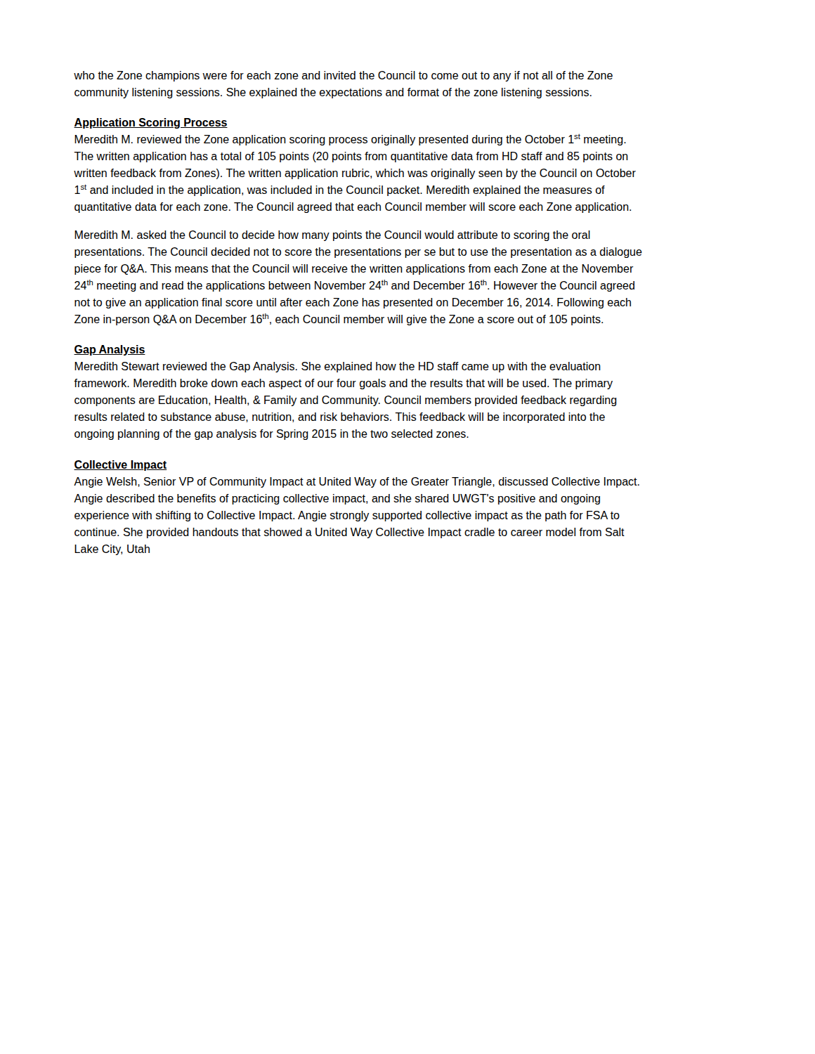who the Zone champions were for each zone and invited the Council to come out to any if not all of the Zone community listening sessions. She explained the expectations and format of the zone listening sessions.
Application Scoring Process
Meredith M. reviewed the Zone application scoring process originally presented during the October 1st meeting. The written application has a total of 105 points (20 points from quantitative data from HD staff and 85 points on written feedback from Zones). The written application rubric, which was originally seen by the Council on October 1st and included in the application, was included in the Council packet. Meredith explained the measures of quantitative data for each zone. The Council agreed that each Council member will score each Zone application.
Meredith M. asked the Council to decide how many points the Council would attribute to scoring the oral presentations. The Council decided not to score the presentations per se but to use the presentation as a dialogue piece for Q&A. This means that the Council will receive the written applications from each Zone at the November 24th meeting and read the applications between November 24th and December 16th. However the Council agreed not to give an application final score until after each Zone has presented on December 16, 2014. Following each Zone in-person Q&A on December 16th, each Council member will give the Zone a score out of 105 points.
Gap Analysis
Meredith Stewart reviewed the Gap Analysis. She explained how the HD staff came up with the evaluation framework. Meredith broke down each aspect of our four goals and the results that will be used. The primary components are Education, Health, & Family and Community. Council members provided feedback regarding results related to substance abuse, nutrition, and risk behaviors. This feedback will be incorporated into the ongoing planning of the gap analysis for Spring 2015 in the two selected zones.
Collective Impact
Angie Welsh, Senior VP of Community Impact at United Way of the Greater Triangle, discussed Collective Impact. Angie described the benefits of practicing collective impact, and she shared UWGT's positive and ongoing experience with shifting to Collective Impact. Angie strongly supported collective impact as the path for FSA to continue. She provided handouts that showed a United Way Collective Impact cradle to career model from Salt Lake City, Utah